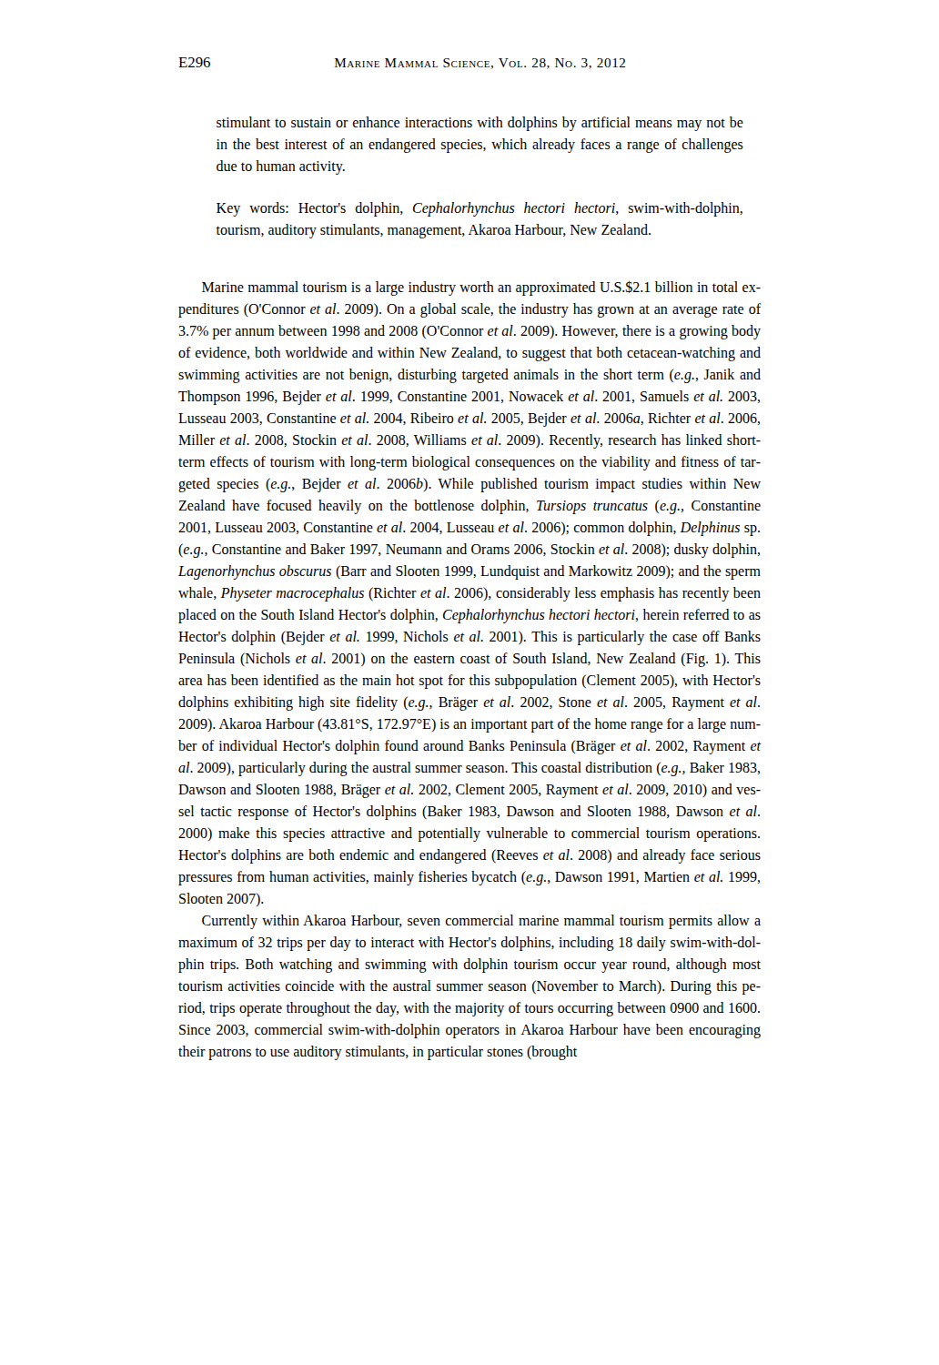E296 Marine Mammal Science, Vol. 28, No. 3, 2012
stimulant to sustain or enhance interactions with dolphins by artificial means may not be in the best interest of an endangered species, which already faces a range of challenges due to human activity.
Key words: Hector's dolphin, Cephalorhynchus hectori hectori, swim-with-dolphin, tourism, auditory stimulants, management, Akaroa Harbour, New Zealand.
Marine mammal tourism is a large industry worth an approximated U.S.$2.1 billion in total expenditures (O'Connor et al. 2009). On a global scale, the industry has grown at an average rate of 3.7% per annum between 1998 and 2008 (O'Connor et al. 2009). However, there is a growing body of evidence, both worldwide and within New Zealand, to suggest that both cetacean-watching and swimming activities are not benign, disturbing targeted animals in the short term (e.g., Janik and Thompson 1996, Bejder et al. 1999, Constantine 2001, Nowacek et al. 2001, Samuels et al. 2003, Lusseau 2003, Constantine et al. 2004, Ribeiro et al. 2005, Bejder et al. 2006a, Richter et al. 2006, Miller et al. 2008, Stockin et al. 2008, Williams et al. 2009). Recently, research has linked short-term effects of tourism with long-term biological consequences on the viability and fitness of targeted species (e.g., Bejder et al. 2006b). While published tourism impact studies within New Zealand have focused heavily on the bottlenose dolphin, Tursiops truncatus (e.g., Constantine 2001, Lusseau 2003, Constantine et al. 2004, Lusseau et al. 2006); common dolphin, Delphinus sp. (e.g., Constantine and Baker 1997, Neumann and Orams 2006, Stockin et al. 2008); dusky dolphin, Lagenorhynchus obscurus (Barr and Slooten 1999, Lundquist and Markowitz 2009); and the sperm whale, Physeter macrocephalus (Richter et al. 2006), considerably less emphasis has recently been placed on the South Island Hector's dolphin, Cephalorhynchus hectori hectori, herein referred to as Hector's dolphin (Bejder et al. 1999, Nichols et al. 2001). This is particularly the case off Banks Peninsula (Nichols et al. 2001) on the eastern coast of South Island, New Zealand (Fig. 1). This area has been identified as the main hot spot for this subpopulation (Clement 2005), with Hector's dolphins exhibiting high site fidelity (e.g., Bräger et al. 2002, Stone et al. 2005, Rayment et al. 2009). Akaroa Harbour (43.81°S, 172.97°E) is an important part of the home range for a large number of individual Hector's dolphin found around Banks Peninsula (Bräger et al. 2002, Rayment et al. 2009), particularly during the austral summer season. This coastal distribution (e.g., Baker 1983, Dawson and Slooten 1988, Bräger et al. 2002, Clement 2005, Rayment et al. 2009, 2010) and vessel tactic response of Hector's dolphins (Baker 1983, Dawson and Slooten 1988, Dawson et al. 2000) make this species attractive and potentially vulnerable to commercial tourism operations. Hector's dolphins are both endemic and endangered (Reeves et al. 2008) and already face serious pressures from human activities, mainly fisheries bycatch (e.g., Dawson 1991, Martien et al. 1999, Slooten 2007).
Currently within Akaroa Harbour, seven commercial marine mammal tourism permits allow a maximum of 32 trips per day to interact with Hector's dolphins, including 18 daily swim-with-dolphin trips. Both watching and swimming with dolphin tourism occur year round, although most tourism activities coincide with the austral summer season (November to March). During this period, trips operate throughout the day, with the majority of tours occurring between 0900 and 1600. Since 2003, commercial swim-with-dolphin operators in Akaroa Harbour have been encouraging their patrons to use auditory stimulants, in particular stones (brought